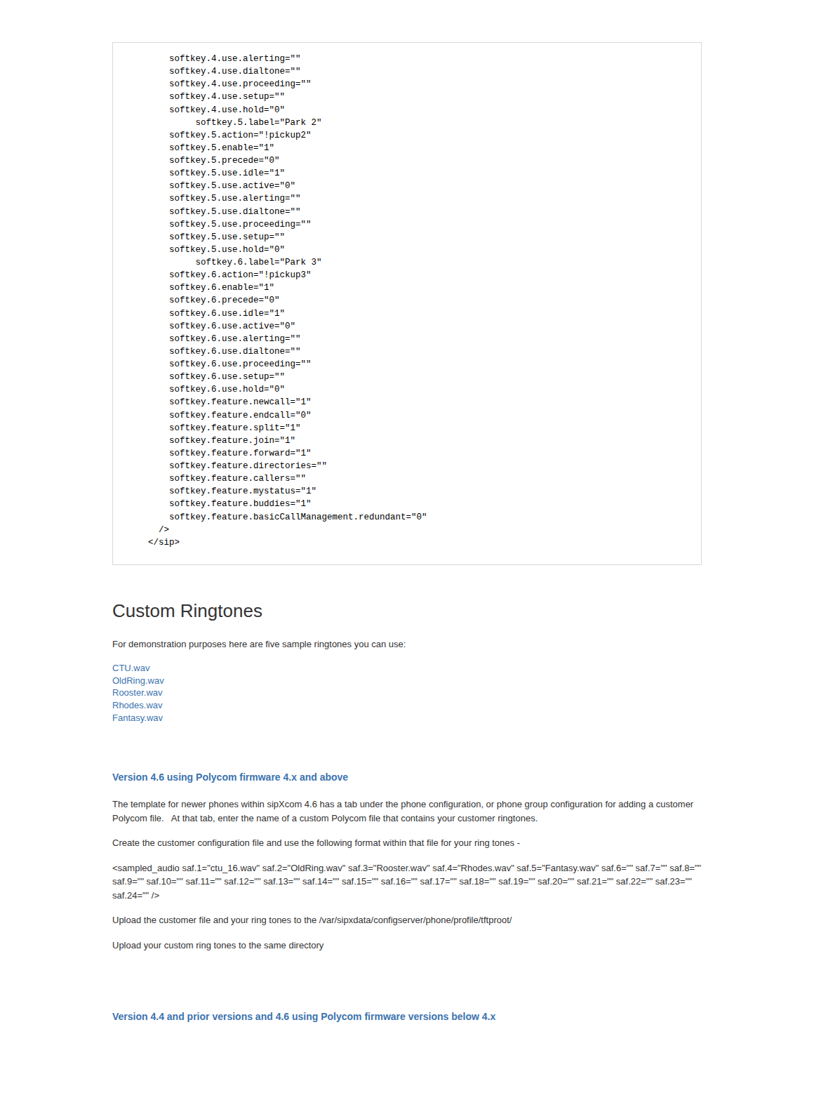softkey.4.use.alerting=""
    softkey.4.use.dialtone=""
    softkey.4.use.proceeding=""
    softkey.4.use.setup=""
    softkey.4.use.hold="0"
         softkey.5.label="Park 2"
    softkey.5.action="!pickup2"
    softkey.5.enable="1"
    softkey.5.precede="0"
    softkey.5.use.idle="1"
    softkey.5.use.active="0"
    softkey.5.use.alerting=""
    softkey.5.use.dialtone=""
    softkey.5.use.proceeding=""
    softkey.5.use.setup=""
    softkey.5.use.hold="0"
         softkey.6.label="Park 3"
    softkey.6.action="!pickup3"
    softkey.6.enable="1"
    softkey.6.precede="0"
    softkey.6.use.idle="1"
    softkey.6.use.active="0"
    softkey.6.use.alerting=""
    softkey.6.use.dialtone=""
    softkey.6.use.proceeding=""
    softkey.6.use.setup=""
    softkey.6.use.hold="0"
    softkey.feature.newcall="1"
    softkey.feature.endcall="0"
    softkey.feature.split="1"
    softkey.feature.join="1"
    softkey.feature.forward="1"
    softkey.feature.directories=""
    softkey.feature.callers=""
    softkey.feature.mystatus="1"
    softkey.feature.buddies="1"
    softkey.feature.basicCallManagement.redundant="0"
  />
</sip>
Custom Ringtones
For demonstration purposes here are five sample ringtones you can use:
CTU.wav OldRing.wav Rooster.wav Rhodes.wav Fantasy.wav
Version 4.6 using Polycom firmware 4.x and above
The template for newer phones within sipXcom 4.6 has a tab under the phone configuration, or phone group configuration for adding a customer Polycom file. At that tab, enter the name of a custom Polycom file that contains your customer ringtones.
Create the customer configuration file and use the following format within that file for your ring tones -
<sampled_audio saf.1="ctu_16.wav" saf.2="OldRing.wav" saf.3="Rooster.wav" saf.4="Rhodes.wav" saf.5="Fantasy.wav" saf.6="" saf.7="" saf.8="" saf.9="" saf.10="" saf.11="" saf.12="" saf.13="" saf.14="" saf.15="" saf.16="" saf.17="" saf.18="" saf.19="" saf.20="" saf.21="" saf.22="" saf.23="" saf.24="" />
Upload the customer file and your ring tones to the /var/sipxdata/configserver/phone/profile/tftproot/
Upload your custom ring tones to the same directory
Version 4.4 and prior versions and 4.6 using Polycom firmware versions below 4.x